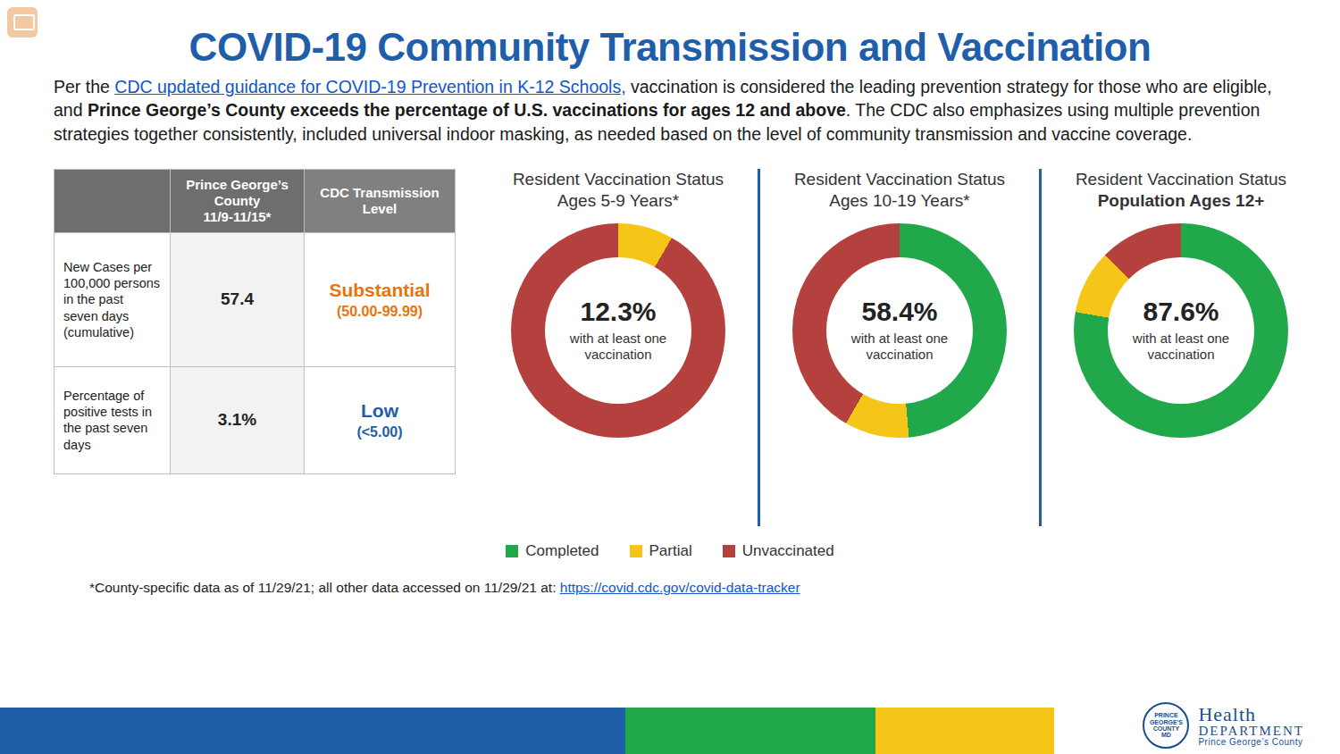COVID-19 Community Transmission and Vaccination
Per the CDC updated guidance for COVID-19 Prevention in K-12 Schools, vaccination is considered the leading prevention strategy for those who are eligible, and Prince George’s County exceeds the percentage of U.S. vaccinations for ages 12 and above. The CDC also emphasizes using multiple prevention strategies together consistently, included universal indoor masking, as needed based on the level of community transmission and vaccine coverage.
| | Prince George’s County 11/9-11/15* | CDC Transmission Level |
| --- | --- | --- |
| New Cases per 100,000 persons in the past seven days (cumulative) | 57.4 | Substantial (50.00-99.99) |
| Percentage of positive tests in the past seven days | 3.1% | Low (<5.00) |
Resident Vaccination Status
Ages 5-9 Years*
12.3%
with at least one
vaccination
Resident Vaccination Status
Ages 10-19 Years*
58.4%
with at least one
vaccination
Resident Vaccination Status
Population Ages 12+
87.6%
with at least one
vaccination
Completed Partial Unvaccinated
*County-specific data as of 11/29/21; all other data accessed on 11/29/21 at: https://covid.cdc.gov/covid-data-tracker
PRINCE
GEORGE'S
COUNTY
MD
Health
DEPARTMENT
Prince George’s County